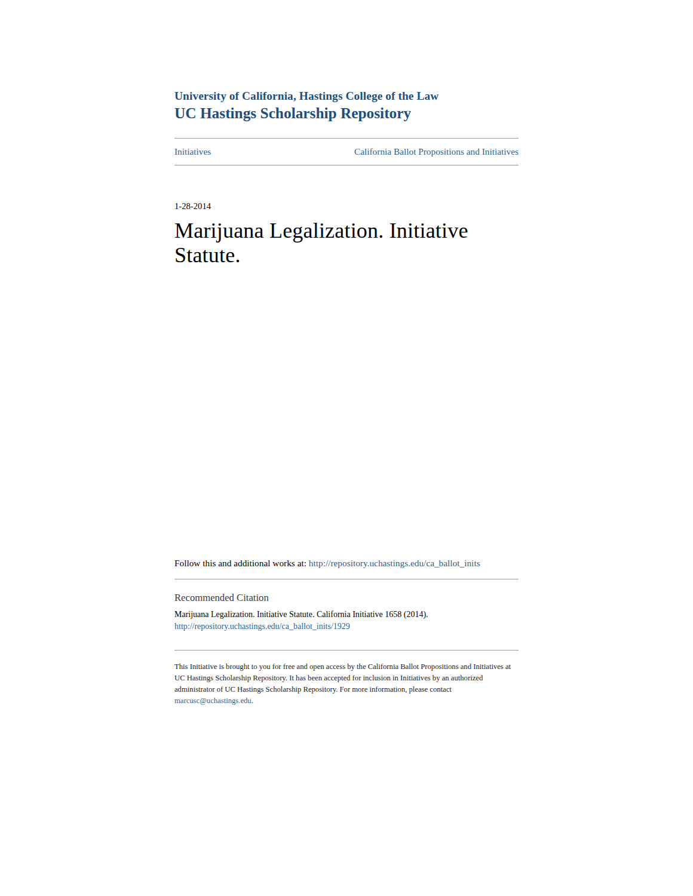University of California, Hastings College of the Law
UC Hastings Scholarship Repository
Initiatives
California Ballot Propositions and Initiatives
1-28-2014
Marijuana Legalization. Initiative Statute.
Follow this and additional works at: http://repository.uchastings.edu/ca_ballot_inits
Recommended Citation
Marijuana Legalization. Initiative Statute. California Initiative 1658 (2014).
http://repository.uchastings.edu/ca_ballot_inits/1929
This Initiative is brought to you for free and open access by the California Ballot Propositions and Initiatives at UC Hastings Scholarship Repository. It has been accepted for inclusion in Initiatives by an authorized administrator of UC Hastings Scholarship Repository. For more information, please contact marcusc@uchastings.edu.